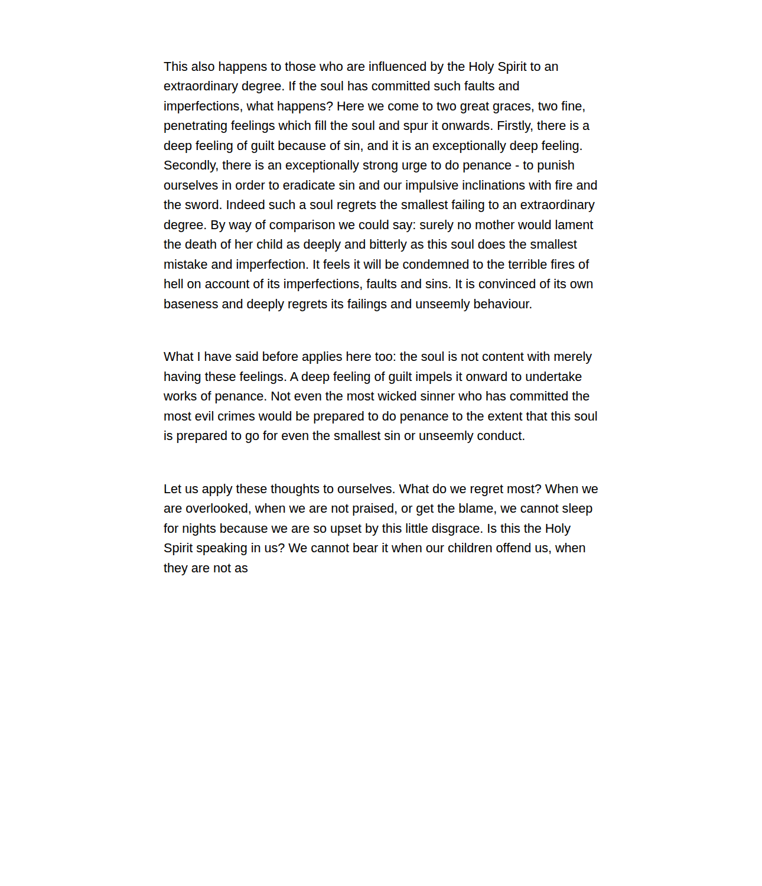This also happens to those who are influenced by the Holy Spirit to an extraordinary degree. If the soul has committed such faults and imperfections, what happens? Here we come to two great graces, two fine, penetrating feelings which fill the soul and spur it onwards. Firstly, there is a deep feeling of guilt because of sin, and it is an exceptionally deep feeling. Secondly, there is an exceptionally strong urge to do penance - to punish ourselves in order to eradicate sin and our impulsive inclinations with fire and the sword. Indeed such a soul regrets the smallest failing to an extraordinary degree. By way of comparison we could say: surely no mother would lament the death of her child as deeply and bitterly as this soul does the smallest mistake and imperfection. It feels it will be condemned to the terrible fires of hell on account of its imperfections, faults and sins. It is convinced of its own baseness and deeply regrets its failings and unseemly behaviour.
What I have said before applies here too: the soul is not content with merely having these feelings. A deep feeling of guilt impels it onward to undertake works of penance. Not even the most wicked sinner who has committed the most evil crimes would be prepared to do penance to the extent that this soul is prepared to go for even the smallest sin or unseemly conduct.
Let us apply these thoughts to ourselves. What do we regret most? When we are overlooked, when we are not praised, or get the blame, we cannot sleep for nights because we are so upset by this little disgrace. Is this the Holy Spirit speaking in us? We cannot bear it when our children offend us, when they are not as